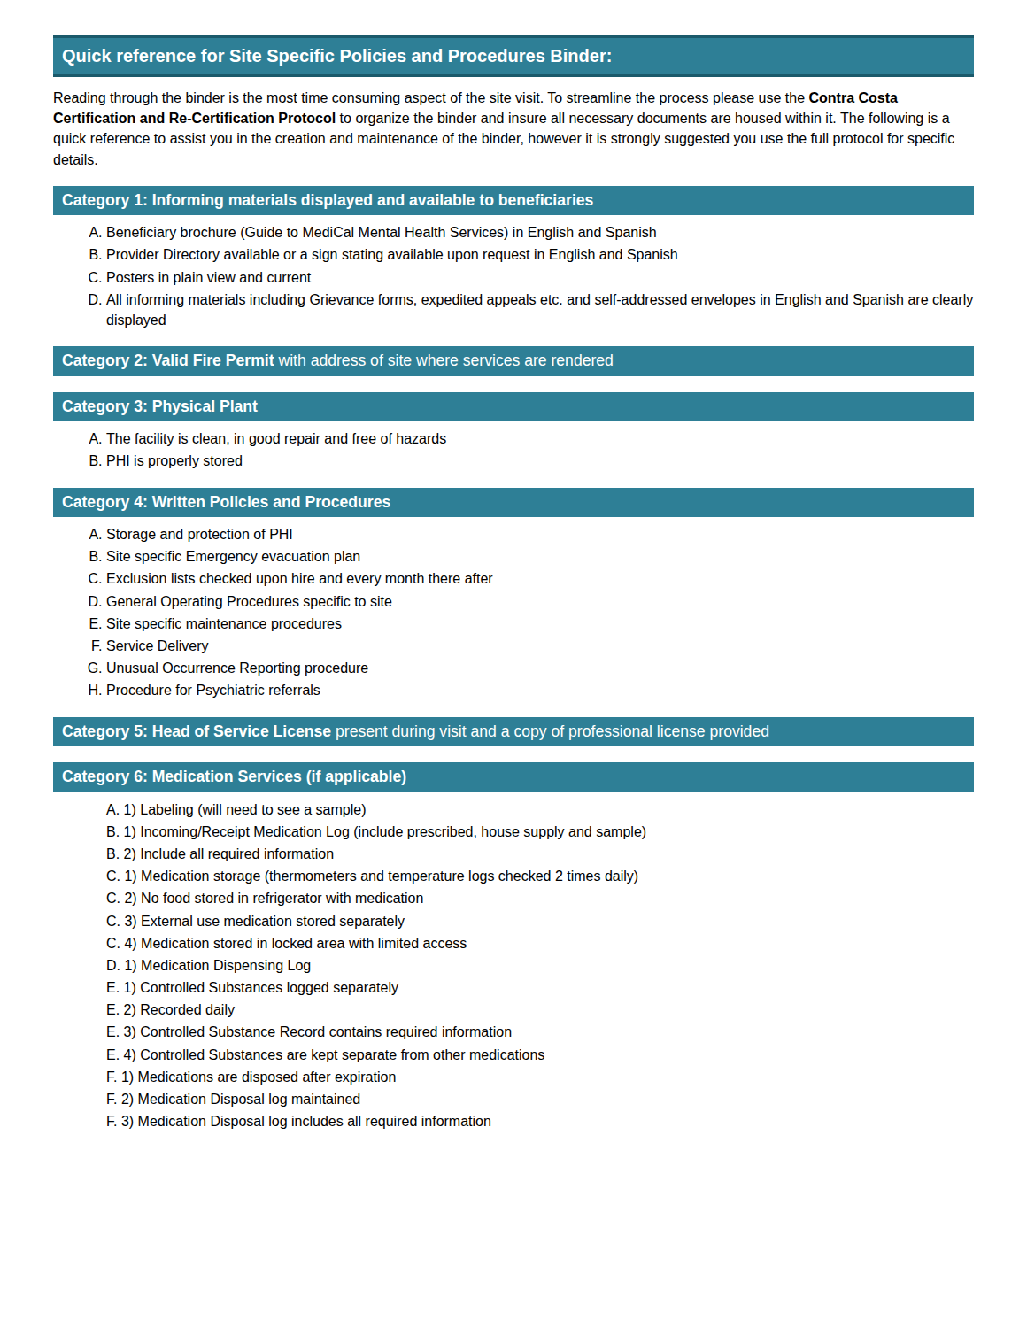Quick reference for Site Specific Policies and Procedures Binder:
Reading through the binder is the most time consuming aspect of the site visit. To streamline the process please use the Contra Costa Certification and Re-Certification Protocol to organize the binder and insure all necessary documents are housed within it. The following is a quick reference to assist you in the creation and maintenance of the binder, however it is strongly suggested you use the full protocol for specific details.
Category 1: Informing materials displayed and available to beneficiaries
Beneficiary brochure (Guide to MediCal Mental Health Services) in English and Spanish
Provider Directory available or a sign stating available upon request in English and Spanish
Posters in plain view and current
All informing materials including Grievance forms, expedited appeals etc. and self-addressed envelopes in English and Spanish are clearly displayed
Category 2: Valid Fire Permit with address of site where services are rendered
Category 3: Physical Plant
The facility is clean, in good repair and free of hazards
PHI is properly stored
Category 4: Written Policies and Procedures
Storage and protection of PHI
Site specific Emergency evacuation plan
Exclusion lists checked upon hire and every month there after
General Operating Procedures specific to site
Site specific maintenance procedures
Service Delivery
Unusual Occurrence Reporting procedure
Procedure for Psychiatric referrals
Category 5: Head of Service License present during visit and a copy of professional license provided
Category 6: Medication Services (if applicable)
A. 1) Labeling (will need to see a sample)
B. 1) Incoming/Receipt Medication Log (include prescribed, house supply and sample)
B. 2) Include all required information
C. 1) Medication storage (thermometers and temperature logs checked 2 times daily)
C. 2) No food stored in refrigerator with medication
C. 3) External use medication stored separately
C. 4) Medication stored in locked area with limited access
D. 1) Medication Dispensing Log
E. 1) Controlled Substances logged separately
E. 2) Recorded daily
E. 3) Controlled Substance Record contains required information
E. 4) Controlled Substances are kept separate from other medications
F. 1) Medications are disposed after expiration
F. 2) Medication Disposal log maintained
F. 3) Medication Disposal log includes all required information